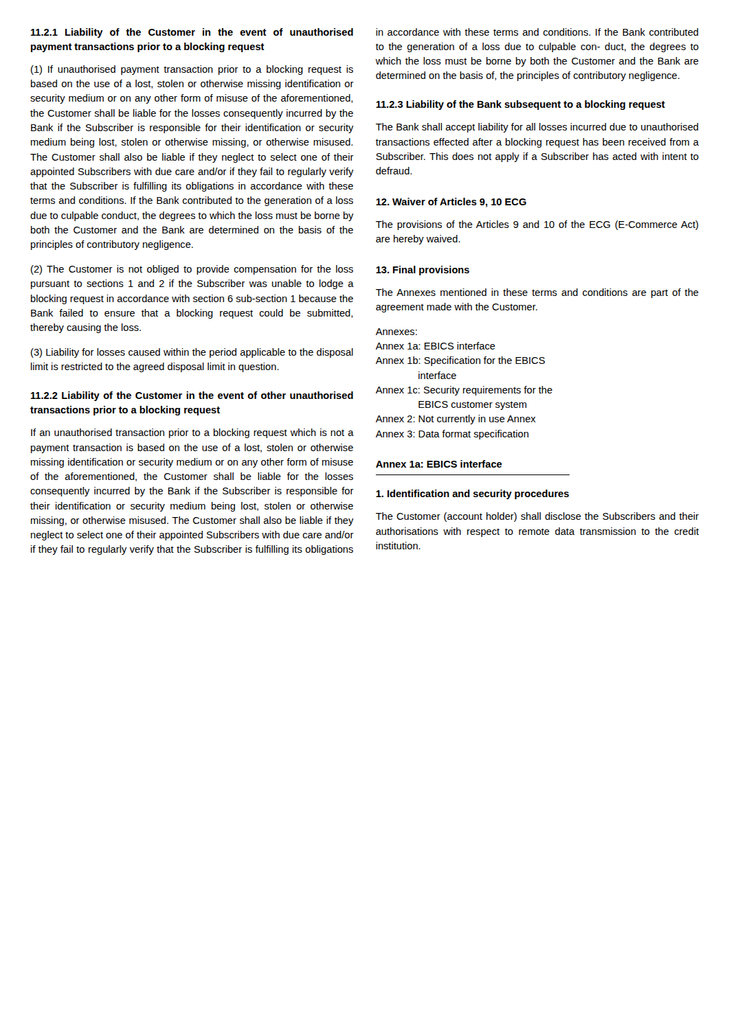11.2.1 Liability of the Customer in the event of unauthorised payment transactions prior to a blocking request
(1) If unauthorised payment transaction prior to a blocking request is based on the use of a lost, stolen or otherwise missing identification or security medium or on any other form of misuse of the aforementioned, the Customer shall be liable for the losses consequently incurred by the Bank if the Subscriber is responsible for their identification or security medium being lost, stolen or otherwise missing, or otherwise misused. The Customer shall also be liable if they neglect to select one of their appointed Subscribers with due care and/or if they fail to regularly verify that the Subscriber is fulfilling its obligations in accordance with these terms and conditions. If the Bank contributed to the generation of a loss due to culpable conduct, the degrees to which the loss must be borne by both the Customer and the Bank are determined on the basis of the principles of contributory negligence.
(2) The Customer is not obliged to provide compensation for the loss pursuant to sections 1 and 2 if the Subscriber was unable to lodge a blocking request in accordance with section 6 sub-section 1 because the Bank failed to ensure that a blocking request could be submitted, thereby causing the loss.
(3) Liability for losses caused within the period applicable to the disposal limit is restricted to the agreed disposal limit in question.
11.2.2 Liability of the Customer in the event of other unauthorised transactions prior to a blocking request
If an unauthorised transaction prior to a blocking request which is not a payment transaction is based on the use of a lost, stolen or otherwise missing identification or security medium or on any other form of misuse of the aforementioned, the Customer shall be liable for the losses consequently incurred by the Bank if the Subscriber is responsible for their identification or security medium being lost, stolen or otherwise missing, or otherwise misused. The Customer shall also be liable if they neglect to select one of their appointed Subscribers with due care and/or if they fail to regularly verify that the Subscriber is fulfilling its obligations in accordance with these terms and conditions. If the Bank contributed to the generation of a loss due to culpable con- duct, the degrees to which the loss must be borne by both the Customer and the Bank are determined on the basis of, the principles of contributory negligence.
11.2.3 Liability of the Bank subsequent to a blocking request
The Bank shall accept liability for all losses incurred due to unauthorised transactions effected after a blocking request has been received from a Subscriber. This does not apply if a Subscriber has acted with intent to defraud.
12. Waiver of Articles 9, 10 ECG
The provisions of the Articles 9 and 10 of the ECG (E-Commerce Act) are hereby waived.
13. Final provisions
The Annexes mentioned in these terms and conditions are part of the agreement made with the Customer.
Annexes:
Annex 1a: EBICS interface
Annex 1b: Specification for the EBICS
interface
Annex 1c: Security requirements for the
EBICS customer system
Annex 2: Not currently in use Annex
Annex 3: Data format specification
Annex 1a: EBICS interface
1. Identification and security procedures
The Customer (account holder) shall disclose the Subscribers and their authorisations with respect to remote data transmission to the credit institution.